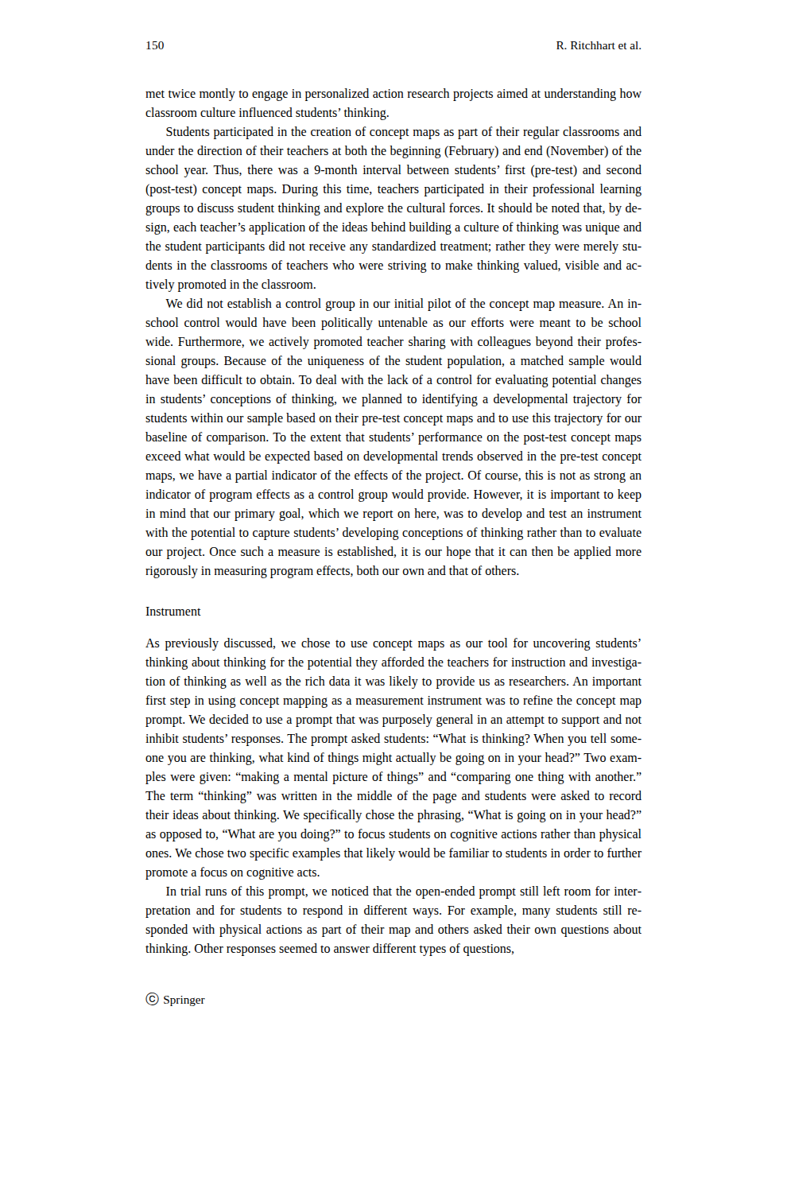150 R. Ritchhart et al.
met twice montly to engage in personalized action research projects aimed at understanding how classroom culture influenced students’ thinking.
Students participated in the creation of concept maps as part of their regular classrooms and under the direction of their teachers at both the beginning (February) and end (November) of the school year. Thus, there was a 9-month interval between students’ first (pre-test) and second (post-test) concept maps. During this time, teachers participated in their professional learning groups to discuss student thinking and explore the cultural forces. It should be noted that, by design, each teacher’s application of the ideas behind building a culture of thinking was unique and the student participants did not receive any standardized treatment; rather they were merely students in the classrooms of teachers who were striving to make thinking valued, visible and actively promoted in the classroom.
We did not establish a control group in our initial pilot of the concept map measure. An in-school control would have been politically untenable as our efforts were meant to be school wide. Furthermore, we actively promoted teacher sharing with colleagues beyond their professional groups. Because of the uniqueness of the student population, a matched sample would have been difficult to obtain. To deal with the lack of a control for evaluating potential changes in students’ conceptions of thinking, we planned to identifying a developmental trajectory for students within our sample based on their pre-test concept maps and to use this trajectory for our baseline of comparison. To the extent that students’ performance on the post-test concept maps exceed what would be expected based on developmental trends observed in the pre-test concept maps, we have a partial indicator of the effects of the project. Of course, this is not as strong an indicator of program effects as a control group would provide. However, it is important to keep in mind that our primary goal, which we report on here, was to develop and test an instrument with the potential to capture students’ developing conceptions of thinking rather than to evaluate our project. Once such a measure is established, it is our hope that it can then be applied more rigorously in measuring program effects, both our own and that of others.
Instrument
As previously discussed, we chose to use concept maps as our tool for uncovering students’ thinking about thinking for the potential they afforded the teachers for instruction and investigation of thinking as well as the rich data it was likely to provide us as researchers. An important first step in using concept mapping as a measurement instrument was to refine the concept map prompt. We decided to use a prompt that was purposely general in an attempt to support and not inhibit students’ responses. The prompt asked students: “What is thinking? When you tell someone you are thinking, what kind of things might actually be going on in your head?” Two examples were given: “making a mental picture of things” and “comparing one thing with another.” The term “thinking” was written in the middle of the page and students were asked to record their ideas about thinking. We specifically chose the phrasing, “What is going on in your head?” as opposed to, “What are you doing?” to focus students on cognitive actions rather than physical ones. We chose two specific examples that likely would be familiar to students in order to further promote a focus on cognitive acts.
In trial runs of this prompt, we noticed that the open-ended prompt still left room for interpretation and for students to respond in different ways. For example, many students still responded with physical actions as part of their map and others asked their own questions about thinking. Other responses seemed to answer different types of questions,
ⓒ Springer